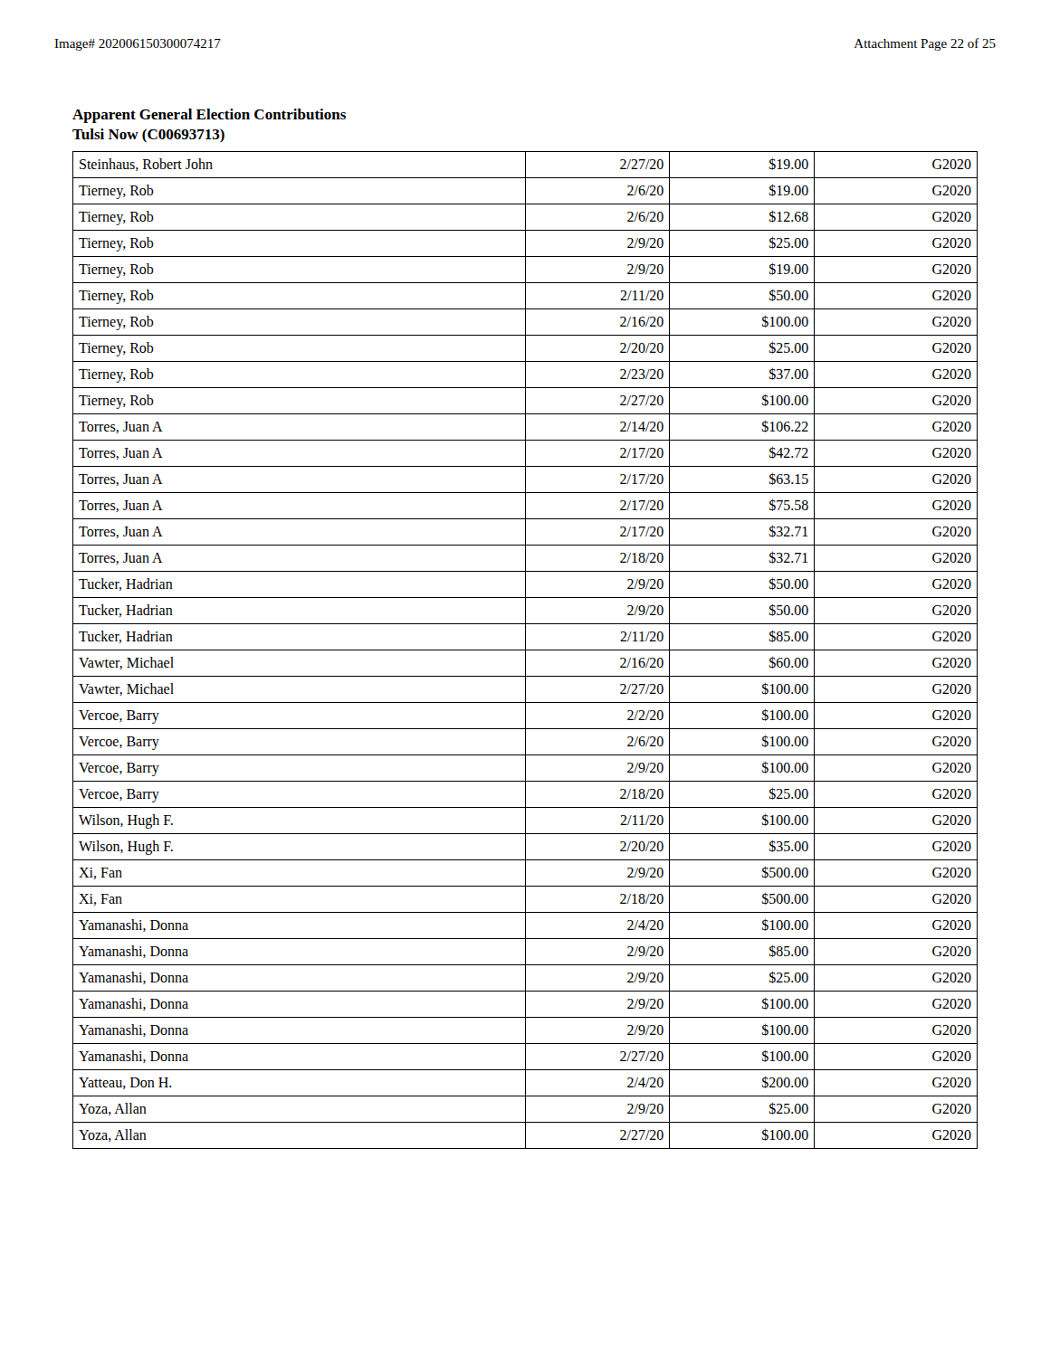Image# 202006150300074217 Attachment Page 22 of 25
Apparent General Election Contributions
Tulsi Now (C00693713)
| Steinhaus, Robert John | 2/27/20 | $19.00 | G2020 |
| Tierney, Rob | 2/6/20 | $19.00 | G2020 |
| Tierney, Rob | 2/6/20 | $12.68 | G2020 |
| Tierney, Rob | 2/9/20 | $25.00 | G2020 |
| Tierney, Rob | 2/9/20 | $19.00 | G2020 |
| Tierney, Rob | 2/11/20 | $50.00 | G2020 |
| Tierney, Rob | 2/16/20 | $100.00 | G2020 |
| Tierney, Rob | 2/20/20 | $25.00 | G2020 |
| Tierney, Rob | 2/23/20 | $37.00 | G2020 |
| Tierney, Rob | 2/27/20 | $100.00 | G2020 |
| Torres, Juan A | 2/14/20 | $106.22 | G2020 |
| Torres, Juan A | 2/17/20 | $42.72 | G2020 |
| Torres, Juan A | 2/17/20 | $63.15 | G2020 |
| Torres, Juan A | 2/17/20 | $75.58 | G2020 |
| Torres, Juan A | 2/17/20 | $32.71 | G2020 |
| Torres, Juan A | 2/18/20 | $32.71 | G2020 |
| Tucker, Hadrian | 2/9/20 | $50.00 | G2020 |
| Tucker, Hadrian | 2/9/20 | $50.00 | G2020 |
| Tucker, Hadrian | 2/11/20 | $85.00 | G2020 |
| Vawter, Michael | 2/16/20 | $60.00 | G2020 |
| Vawter, Michael | 2/27/20 | $100.00 | G2020 |
| Vercoe, Barry | 2/2/20 | $100.00 | G2020 |
| Vercoe, Barry | 2/6/20 | $100.00 | G2020 |
| Vercoe, Barry | 2/9/20 | $100.00 | G2020 |
| Vercoe, Barry | 2/18/20 | $25.00 | G2020 |
| Wilson, Hugh F. | 2/11/20 | $100.00 | G2020 |
| Wilson, Hugh F. | 2/20/20 | $35.00 | G2020 |
| Xi, Fan | 2/9/20 | $500.00 | G2020 |
| Xi, Fan | 2/18/20 | $500.00 | G2020 |
| Yamanashi, Donna | 2/4/20 | $100.00 | G2020 |
| Yamanashi, Donna | 2/9/20 | $85.00 | G2020 |
| Yamanashi, Donna | 2/9/20 | $25.00 | G2020 |
| Yamanashi, Donna | 2/9/20 | $100.00 | G2020 |
| Yamanashi, Donna | 2/9/20 | $100.00 | G2020 |
| Yamanashi, Donna | 2/27/20 | $100.00 | G2020 |
| Yatteau, Don H. | 2/4/20 | $200.00 | G2020 |
| Yoza, Allan | 2/9/20 | $25.00 | G2020 |
| Yoza, Allan | 2/27/20 | $100.00 | G2020 |